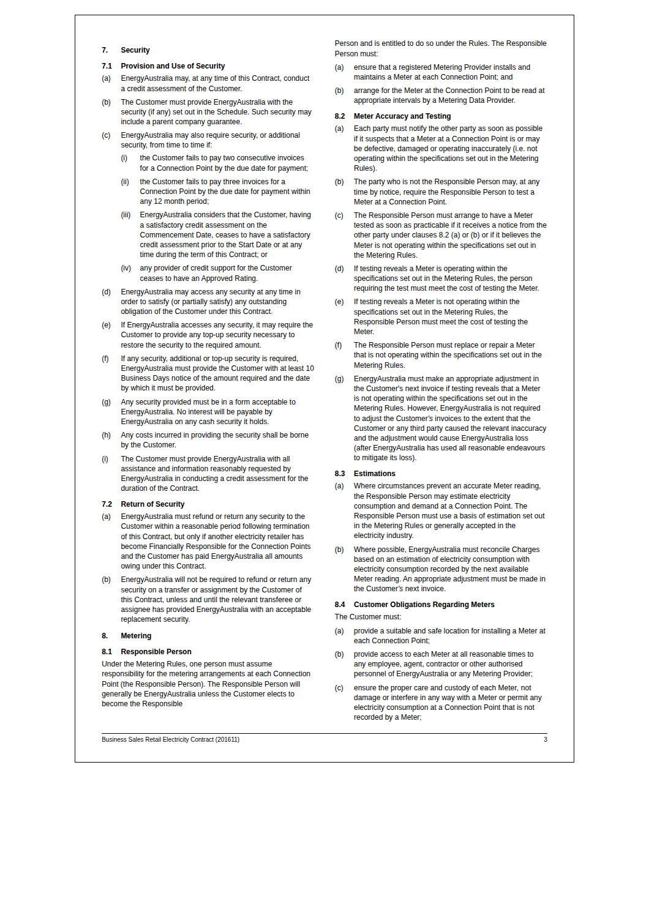7. Security
7.1 Provision and Use of Security
(a) EnergyAustralia may, at any time of this Contract, conduct a credit assessment of the Customer.
(b) The Customer must provide EnergyAustralia with the security (if any) set out in the Schedule. Such security may include a parent company guarantee.
(c) EnergyAustralia may also require security, or additional security, from time to time if:
(i) the Customer fails to pay two consecutive invoices for a Connection Point by the due date for payment;
(ii) the Customer fails to pay three invoices for a Connection Point by the due date for payment within any 12 month period;
(iii) EnergyAustralia considers that the Customer, having a satisfactory credit assessment on the Commencement Date, ceases to have a satisfactory credit assessment prior to the Start Date or at any time during the term of this Contract; or
(iv) any provider of credit support for the Customer ceases to have an Approved Rating.
(d) EnergyAustralia may access any security at any time in order to satisfy (or partially satisfy) any outstanding obligation of the Customer under this Contract.
(e) If EnergyAustralia accesses any security, it may require the Customer to provide any top-up security necessary to restore the security to the required amount.
(f) If any security, additional or top-up security is required, EnergyAustralia must provide the Customer with at least 10 Business Days notice of the amount required and the date by which it must be provided.
(g) Any security provided must be in a form acceptable to EnergyAustralia. No interest will be payable by EnergyAustralia on any cash security it holds.
(h) Any costs incurred in providing the security shall be borne by the Customer.
(i) The Customer must provide EnergyAustralia with all assistance and information reasonably requested by EnergyAustralia in conducting a credit assessment for the duration of the Contract.
7.2 Return of Security
(a) EnergyAustralia must refund or return any security to the Customer within a reasonable period following termination of this Contract, but only if another electricity retailer has become Financially Responsible for the Connection Points and the Customer has paid EnergyAustralia all amounts owing under this Contract.
(b) EnergyAustralia will not be required to refund or return any security on a transfer or assignment by the Customer of this Contract, unless and until the relevant transferee or assignee has provided EnergyAustralia with an acceptable replacement security.
8. Metering
8.1 Responsible Person
Under the Metering Rules, one person must assume responsibility for the metering arrangements at each Connection Point (the Responsible Person). The Responsible Person will generally be EnergyAustralia unless the Customer elects to become the Responsible
Person and is entitled to do so under the Rules. The Responsible Person must:
(a) ensure that a registered Metering Provider installs and maintains a Meter at each Connection Point; and
(b) arrange for the Meter at the Connection Point to be read at appropriate intervals by a Metering Data Provider.
8.2 Meter Accuracy and Testing
(a) Each party must notify the other party as soon as possible if it suspects that a Meter at a Connection Point is or may be defective, damaged or operating inaccurately (i.e. not operating within the specifications set out in the Metering Rules).
(b) The party who is not the Responsible Person may, at any time by notice, require the Responsible Person to test a Meter at a Connection Point.
(c) The Responsible Person must arrange to have a Meter tested as soon as practicable if it receives a notice from the other party under clauses 8.2 (a) or (b) or if it believes the Meter is not operating within the specifications set out in the Metering Rules.
(d) If testing reveals a Meter is operating within the specifications set out in the Metering Rules, the person requiring the test must meet the cost of testing the Meter.
(e) If testing reveals a Meter is not operating within the specifications set out in the Metering Rules, the Responsible Person must meet the cost of testing the Meter.
(f) The Responsible Person must replace or repair a Meter that is not operating within the specifications set out in the Metering Rules.
(g) EnergyAustralia must make an appropriate adjustment in the Customer's next invoice if testing reveals that a Meter is not operating within the specifications set out in the Metering Rules. However, EnergyAustralia is not required to adjust the Customer's invoices to the extent that the Customer or any third party caused the relevant inaccuracy and the adjustment would cause EnergyAustralia loss (after EnergyAustralia has used all reasonable endeavours to mitigate its loss).
8.3 Estimations
(a) Where circumstances prevent an accurate Meter reading, the Responsible Person may estimate electricity consumption and demand at a Connection Point. The Responsible Person must use a basis of estimation set out in the Metering Rules or generally accepted in the electricity industry.
(b) Where possible, EnergyAustralia must reconcile Charges based on an estimation of electricity consumption with electricity consumption recorded by the next available Meter reading. An appropriate adjustment must be made in the Customer's next invoice.
8.4 Customer Obligations Regarding Meters
The Customer must:
(a) provide a suitable and safe location for installing a Meter at each Connection Point;
(b) provide access to each Meter at all reasonable times to any employee, agent, contractor or other authorised personnel of EnergyAustralia or any Metering Provider;
(c) ensure the proper care and custody of each Meter, not damage or interfere in any way with a Meter or permit any electricity consumption at a Connection Point that is not recorded by a Meter;
Business Sales Retail Electricity Contract (201611) 3